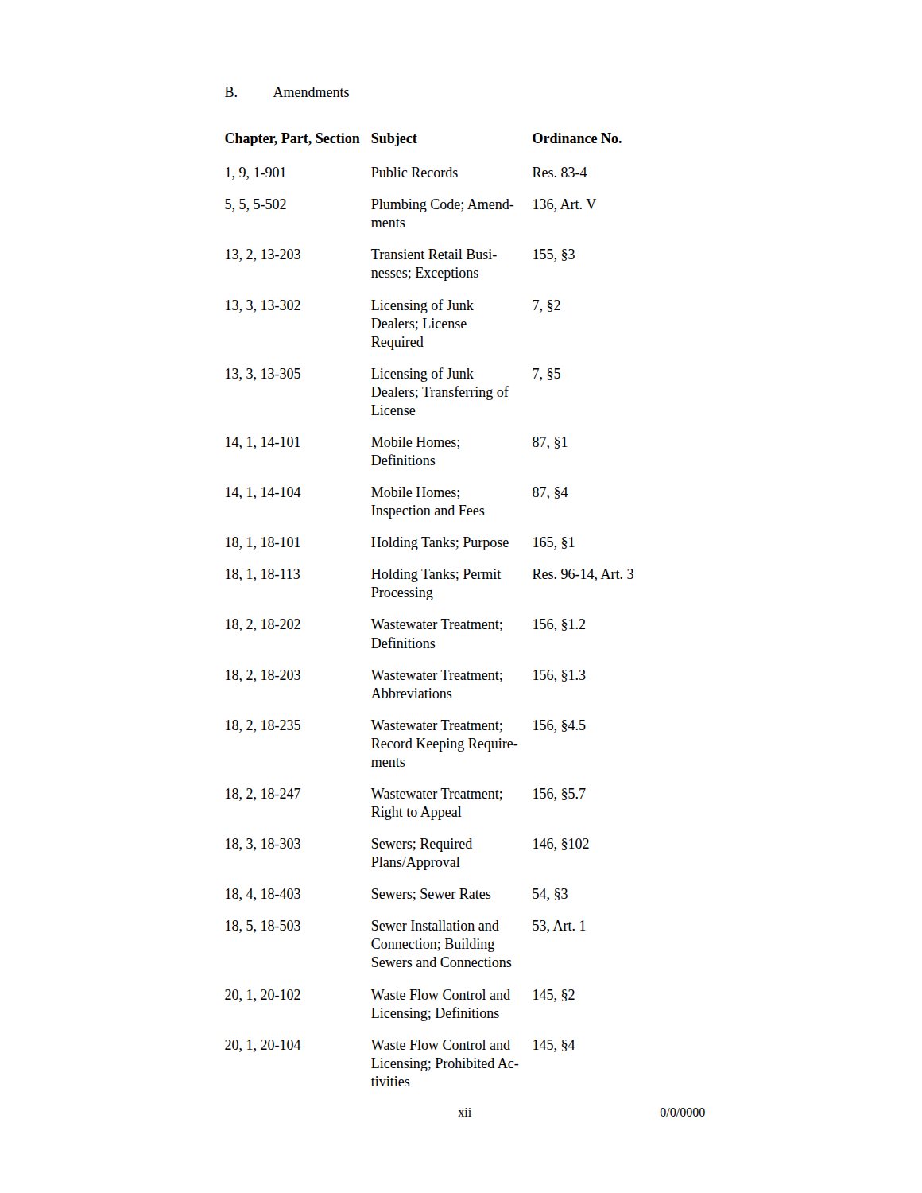B. Amendments
| Chapter, Part, Section | Subject | Ordinance No. |
| --- | --- | --- |
| 1, 9, 1-901 | Public Records | Res. 83-4 |
| 5, 5, 5-502 | Plumbing Code; Amend­ments | 136, Art. V |
| 13, 2, 13-203 | Transient Retail Busi­nesses; Exceptions | 155, §3 |
| 13, 3, 13-302 | Licensing of Junk Dealers; License Required | 7, §2 |
| 13, 3, 13-305 | Licensing of Junk Dealers; Transferring of License | 7, §5 |
| 14, 1, 14-101 | Mobile Homes; Definitions | 87, §1 |
| 14, 1, 14-104 | Mobile Homes; Inspection and Fees | 87, §4 |
| 18, 1, 18-101 | Holding Tanks; Purpose | 165, §1 |
| 18, 1, 18-113 | Holding Tanks; Permit Processing | Res. 96-14, Art. 3 |
| 18, 2, 18-202 | Wastewater Treatment; Definitions | 156, §1.2 |
| 18, 2, 18-203 | Wastewater Treatment; Abbreviations | 156, §1.3 |
| 18, 2, 18-235 | Wastewater Treatment; Record Keeping Require­ments | 156, §4.5 |
| 18, 2, 18-247 | Wastewater Treatment; Right to Appeal | 156, §5.7 |
| 18, 3, 18-303 | Sewers; Required Plans/Approval | 146, §102 |
| 18, 4, 18-403 | Sewers; Sewer Rates | 54, §3 |
| 18, 5, 18-503 | Sewer Installation and Connection; Building Sew­ers and Connections | 53, Art. 1 |
| 20, 1, 20-102 | Waste Flow Control and Licensing; Definitions | 145, §2 |
| 20, 1, 20-104 | Waste Flow Control and Licensing; Prohibited Ac­tivities | 145, §4 |
xii
0/0/0000